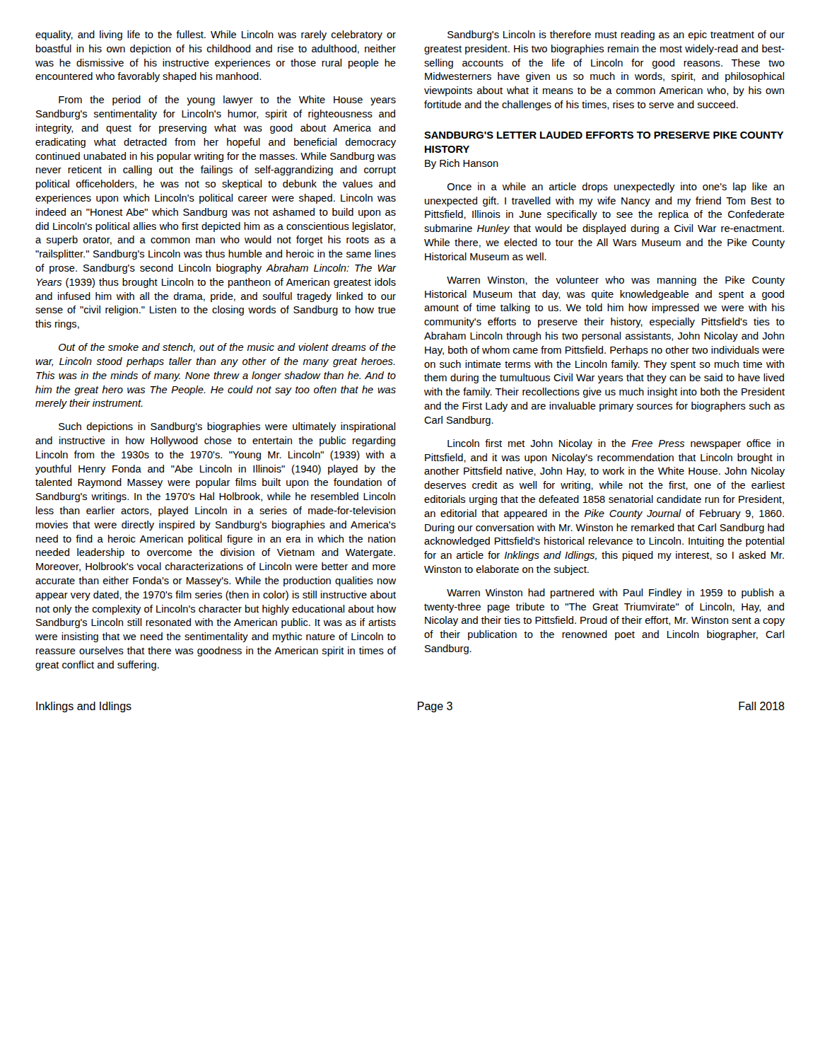equality, and living life to the fullest. While Lincoln was rarely celebratory or boastful in his own depiction of his childhood and rise to adulthood, neither was he dismissive of his instructive experiences or those rural people he encountered who favorably shaped his manhood.
From the period of the young lawyer to the White House years Sandburg's sentimentality for Lincoln's humor, spirit of righteousness and integrity, and quest for preserving what was good about America and eradicating what detracted from her hopeful and beneficial democracy continued unabated in his popular writing for the masses. While Sandburg was never reticent in calling out the failings of self-aggrandizing and corrupt political officeholders, he was not so skeptical to debunk the values and experiences upon which Lincoln's political career were shaped. Lincoln was indeed an "Honest Abe" which Sandburg was not ashamed to build upon as did Lincoln's political allies who first depicted him as a conscientious legislator, a superb orator, and a common man who would not forget his roots as a "railsplitter." Sandburg's Lincoln was thus humble and heroic in the same lines of prose. Sandburg's second Lincoln biography Abraham Lincoln: The War Years (1939) thus brought Lincoln to the pantheon of American greatest idols and infused him with all the drama, pride, and soulful tragedy linked to our sense of "civil religion." Listen to the closing words of Sandburg to how true this rings,
Out of the smoke and stench, out of the music and violent dreams of the war, Lincoln stood perhaps taller than any other of the many great heroes. This was in the minds of many. None threw a longer shadow than he. And to him the great hero was The People. He could not say too often that he was merely their instrument.
Such depictions in Sandburg's biographies were ultimately inspirational and instructive in how Hollywood chose to entertain the public regarding Lincoln from the 1930s to the 1970's. "Young Mr. Lincoln" (1939) with a youthful Henry Fonda and "Abe Lincoln in Illinois" (1940) played by the talented Raymond Massey were popular films built upon the foundation of Sandburg's writings. In the 1970's Hal Holbrook, while he resembled Lincoln less than earlier actors, played Lincoln in a series of made-for-television movies that were directly inspired by Sandburg's biographies and America's need to find a heroic American political figure in an era in which the nation needed leadership to overcome the division of Vietnam and Watergate. Moreover, Holbrook's vocal characterizations of Lincoln were better and more accurate than either Fonda's or Massey's. While the production qualities now appear very dated, the 1970's film series (then in color) is still instructive about not only the complexity of Lincoln's character but highly educational about how Sandburg's Lincoln still resonated with the American public. It was as if artists were insisting that we need the sentimentality and mythic nature of Lincoln to reassure ourselves that there was goodness in the American spirit in times of great conflict and suffering.
Sandburg's Lincoln is therefore must reading as an epic treatment of our greatest president. His two biographies remain the most widely-read and best-selling accounts of the life of Lincoln for good reasons. These two Midwesterners have given us so much in words, spirit, and philosophical viewpoints about what it means to be a common American who, by his own fortitude and the challenges of his times, rises to serve and succeed.
Sandburg's Letter Lauded Efforts to Preserve Pike County History
By Rich Hanson
Once in a while an article drops unexpectedly into one's lap like an unexpected gift. I travelled with my wife Nancy and my friend Tom Best to Pittsfield, Illinois in June specifically to see the replica of the Confederate submarine Hunley that would be displayed during a Civil War re-enactment. While there, we elected to tour the All Wars Museum and the Pike County Historical Museum as well.
Warren Winston, the volunteer who was manning the Pike County Historical Museum that day, was quite knowledgeable and spent a good amount of time talking to us. We told him how impressed we were with his community's efforts to preserve their history, especially Pittsfield's ties to Abraham Lincoln through his two personal assistants, John Nicolay and John Hay, both of whom came from Pittsfield. Perhaps no other two individuals were on such intimate terms with the Lincoln family. They spent so much time with them during the tumultuous Civil War years that they can be said to have lived with the family. Their recollections give us much insight into both the President and the First Lady and are invaluable primary sources for biographers such as Carl Sandburg.
Lincoln first met John Nicolay in the Free Press newspaper office in Pittsfield, and it was upon Nicolay's recommendation that Lincoln brought in another Pittsfield native, John Hay, to work in the White House. John Nicolay deserves credit as well for writing, while not the first, one of the earliest editorials urging that the defeated 1858 senatorial candidate run for President, an editorial that appeared in the Pike County Journal of February 9, 1860. During our conversation with Mr. Winston he remarked that Carl Sandburg had acknowledged Pittsfield's historical relevance to Lincoln. Intuiting the potential for an article for Inklings and Idlings, this piqued my interest, so I asked Mr. Winston to elaborate on the subject.
Warren Winston had partnered with Paul Findley in 1959 to publish a twenty-three page tribute to "The Great Triumvirate" of Lincoln, Hay, and Nicolay and their ties to Pittsfield. Proud of their effort, Mr. Winston sent a copy of their publication to the renowned poet and Lincoln biographer, Carl Sandburg.
Inklings and Idlings Page 3 Fall 2018